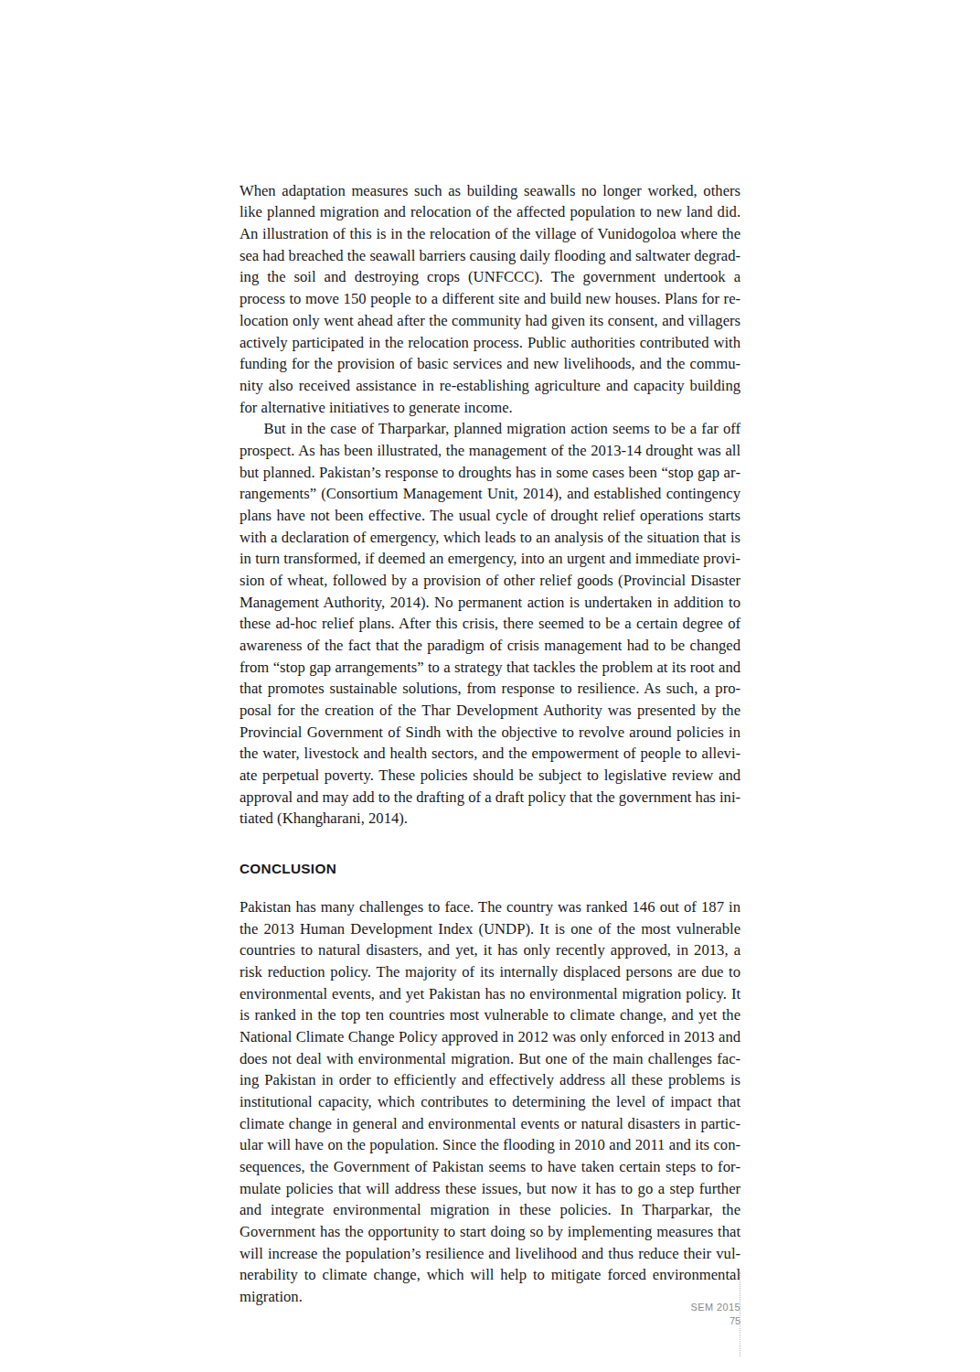When adaptation measures such as building seawalls no longer worked, others like planned migration and relocation of the affected population to new land did. An illustration of this is in the relocation of the village of Vunidogoloa where the sea had breached the seawall barriers causing daily flooding and saltwater degrading the soil and destroying crops (UNFCCC). The government undertook a process to move 150 people to a different site and build new houses. Plans for relocation only went ahead after the community had given its consent, and villagers actively participated in the relocation process. Public authorities contributed with funding for the provision of basic services and new livelihoods, and the community also received assistance in re-establishing agriculture and capacity building for alternative initiatives to generate income.
But in the case of Tharparkar, planned migration action seems to be a far off prospect. As has been illustrated, the management of the 2013-14 drought was all but planned. Pakistan’s response to droughts has in some cases been “stop gap arrangements” (Consortium Management Unit, 2014), and established contingency plans have not been effective. The usual cycle of drought relief operations starts with a declaration of emergency, which leads to an analysis of the situation that is in turn transformed, if deemed an emergency, into an urgent and immediate provision of wheat, followed by a provision of other relief goods (Provincial Disaster Management Authority, 2014). No permanent action is undertaken in addition to these ad-hoc relief plans. After this crisis, there seemed to be a certain degree of awareness of the fact that the paradigm of crisis management had to be changed from “stop gap arrangements” to a strategy that tackles the problem at its root and that promotes sustainable solutions, from response to resilience. As such, a proposal for the creation of the Thar Development Authority was presented by the Provincial Government of Sindh with the objective to revolve around policies in the water, livestock and health sectors, and the empowerment of people to alleviate perpetual poverty. These policies should be subject to legislative review and approval and may add to the drafting of a draft policy that the government has initiated (Khangharani, 2014).
Conclusion
Pakistan has many challenges to face. The country was ranked 146 out of 187 in the 2013 Human Development Index (UNDP). It is one of the most vulnerable countries to natural disasters, and yet, it has only recently approved, in 2013, a risk reduction policy. The majority of its internally displaced persons are due to environmental events, and yet Pakistan has no environmental migration policy. It is ranked in the top ten countries most vulnerable to climate change, and yet the National Climate Change Policy approved in 2012 was only enforced in 2013 and does not deal with environmental migration. But one of the main challenges facing Pakistan in order to efficiently and effectively address all these problems is institutional capacity, which contributes to determining the level of impact that climate change in general and environmental events or natural disasters in particular will have on the population. Since the flooding in 2010 and 2011 and its consequences, the Government of Pakistan seems to have taken certain steps to formulate policies that will address these issues, but now it has to go a step further and integrate environmental migration in these policies. In Tharparkar, the Government has the opportunity to start doing so by implementing measures that will increase the population’s resilience and livelihood and thus reduce their vulnerability to climate change, which will help to mitigate forced environmental migration.
SEM 2015
75